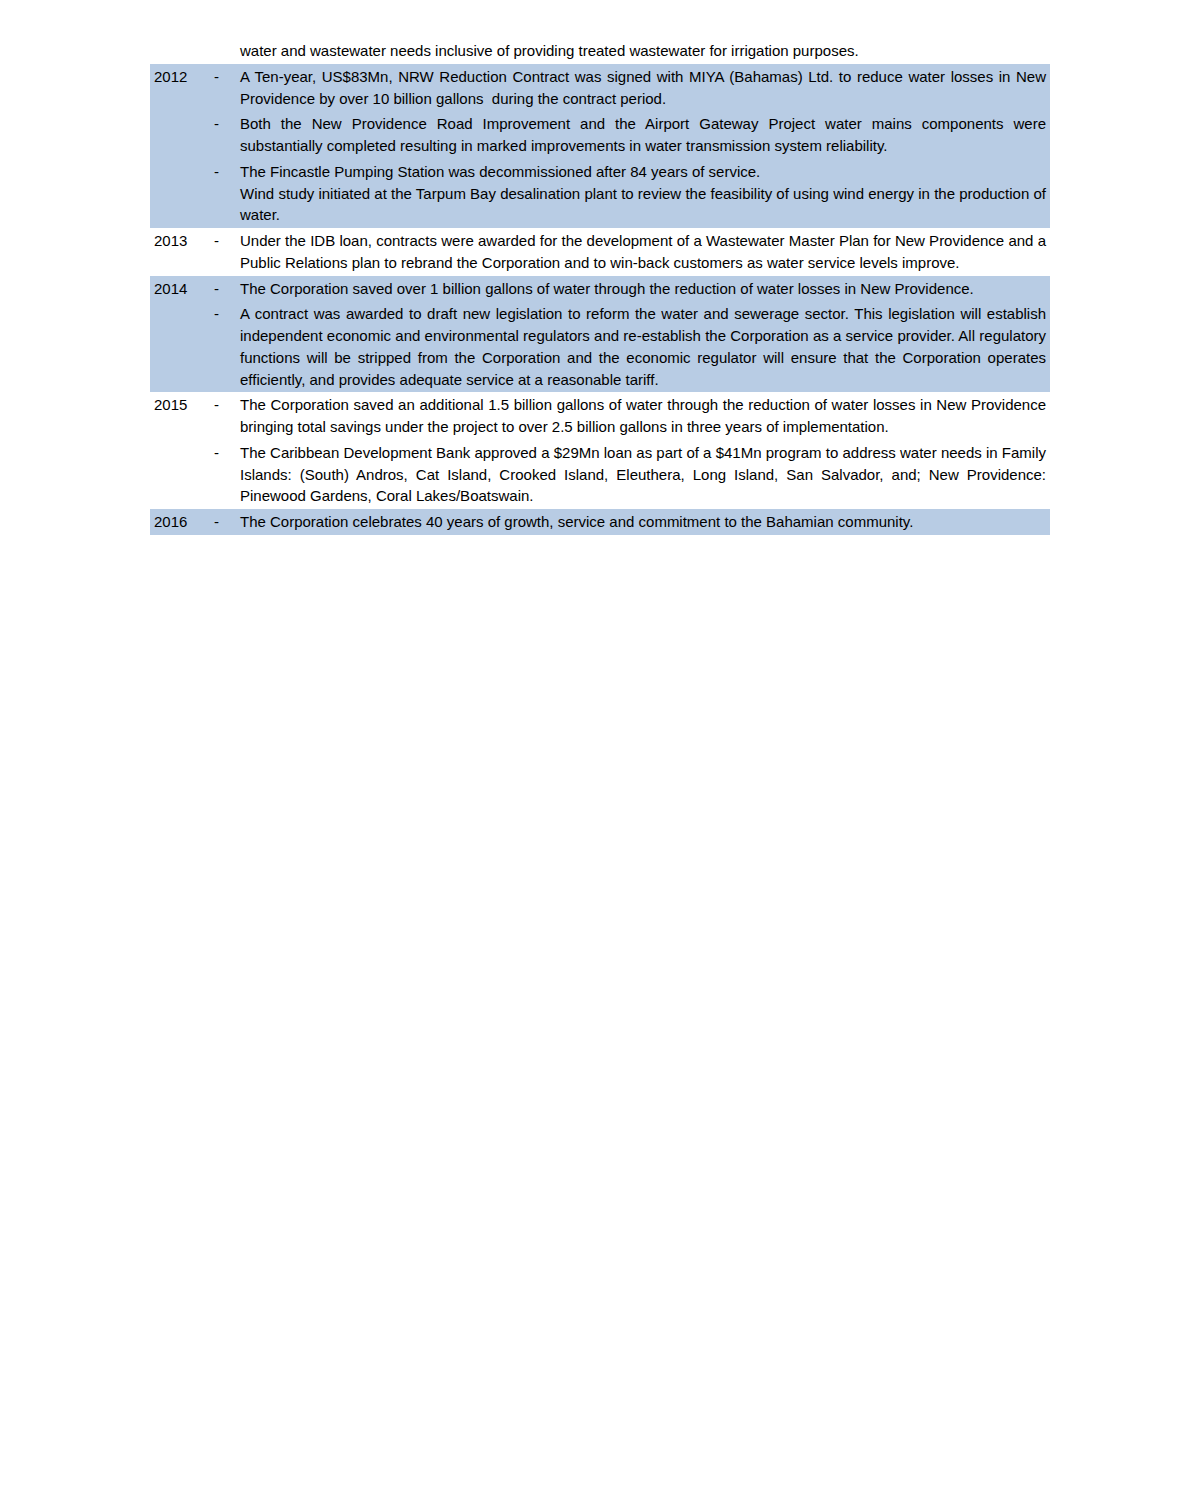| | | water and wastewater needs inclusive of providing treated wastewater for irrigation purposes. |
| 2012 | - | A Ten-year, US$83Mn, NRW Reduction Contract was signed with MIYA (Bahamas) Ltd. to reduce water losses in New Providence by over 10 billion gallons during the contract period. |
| | - | Both the New Providence Road Improvement and the Airport Gateway Project water mains components were substantially completed resulting in marked improvements in water transmission system reliability. |
| | - | The Fincastle Pumping Station was decommissioned after 84 years of service. Wind study initiated at the Tarpum Bay desalination plant to review the feasibility of using wind energy in the production of water. |
| 2013 | - | Under the IDB loan, contracts were awarded for the development of a Wastewater Master Plan for New Providence and a Public Relations plan to rebrand the Corporation and to win-back customers as water service levels improve. |
| 2014 | - | The Corporation saved over 1 billion gallons of water through the reduction of water losses in New Providence. |
| | - | A contract was awarded to draft new legislation to reform the water and sewerage sector. This legislation will establish independent economic and environmental regulators and re-establish the Corporation as a service provider. All regulatory functions will be stripped from the Corporation and the economic regulator will ensure that the Corporation operates efficiently, and provides adequate service at a reasonable tariff. |
| 2015 | - | The Corporation saved an additional 1.5 billion gallons of water through the reduction of water losses in New Providence bringing total savings under the project to over 2.5 billion gallons in three years of implementation. |
| | - | The Caribbean Development Bank approved a $29Mn loan as part of a $41Mn program to address water needs in Family Islands: (South) Andros, Cat Island, Crooked Island, Eleuthera, Long Island, San Salvador, and; New Providence: Pinewood Gardens, Coral Lakes/Boatswain. |
| 2016 | - | The Corporation celebrates 40 years of growth, service and commitment to the Bahamian community. |